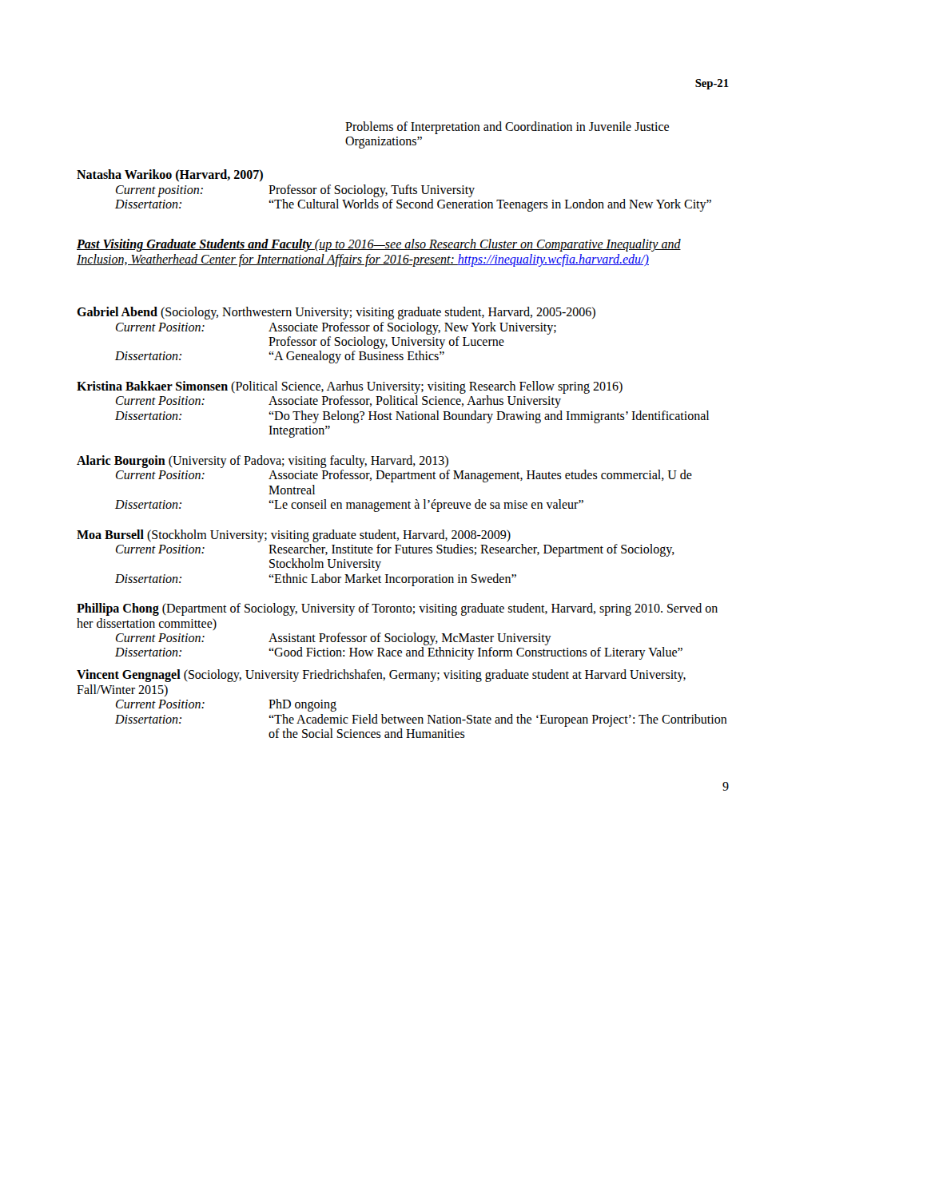Sep-21
Problems of Interpretation and Coordination in Juvenile Justice
Organizations”
Natasha Warikoo (Harvard, 2007)
Current position:
Professor of Sociology, Tufts University
Dissertation:
“The Cultural Worlds of Second Generation Teenagers in London and New York City”
Past Visiting Graduate Students and Faculty (up to 2016—see also Research Cluster on Comparative Inequality and Inclusion, Weatherhead Center for International Affairs for 2016-present: https://inequality.wcfia.harvard.edu/)
Gabriel Abend (Sociology, Northwestern University; visiting graduate student, Harvard, 2005-2006)
Current Position:
Associate Professor of Sociology, New York University;
Professor of Sociology, University of Lucerne
Dissertation:
“A Genealogy of Business Ethics”
Kristina Bakkaer Simonsen (Political Science, Aarhus University; visiting Research Fellow spring 2016)
Current Position:
Associate Professor, Political Science, Aarhus University
Dissertation:
“Do They Belong? Host National Boundary Drawing and Immigrants’ Identificational Integration”
Alaric Bourgoin (University of Padova; visiting faculty, Harvard, 2013)
Current Position:
Associate Professor, Department of Management, Hautes etudes commercial, U de Montreal
Dissertation:
“Le conseil en management à l’épreuve de sa mise en valeur”
Moa Bursell (Stockholm University; visiting graduate student, Harvard, 2008-2009)
Current Position:
Researcher, Institute for Futures Studies; Researcher, Department of Sociology, Stockholm University
Dissertation:
“Ethnic Labor Market Incorporation in Sweden”
Phillipa Chong (Department of Sociology, University of Toronto; visiting graduate student, Harvard, spring 2010. Served on her dissertation committee)
Current Position:
Assistant Professor of Sociology, McMaster University
Dissertation:
“Good Fiction: How Race and Ethnicity Inform Constructions of Literary Value”
Vincent Gengnagel (Sociology, University Friedrichshafen, Germany; visiting graduate student at Harvard University, Fall/Winter 2015)
Current Position:
PhD ongoing
Dissertation:
“The Academic Field between Nation-State and the ‘European Project’: The Contribution of the Social Sciences and Humanities
9